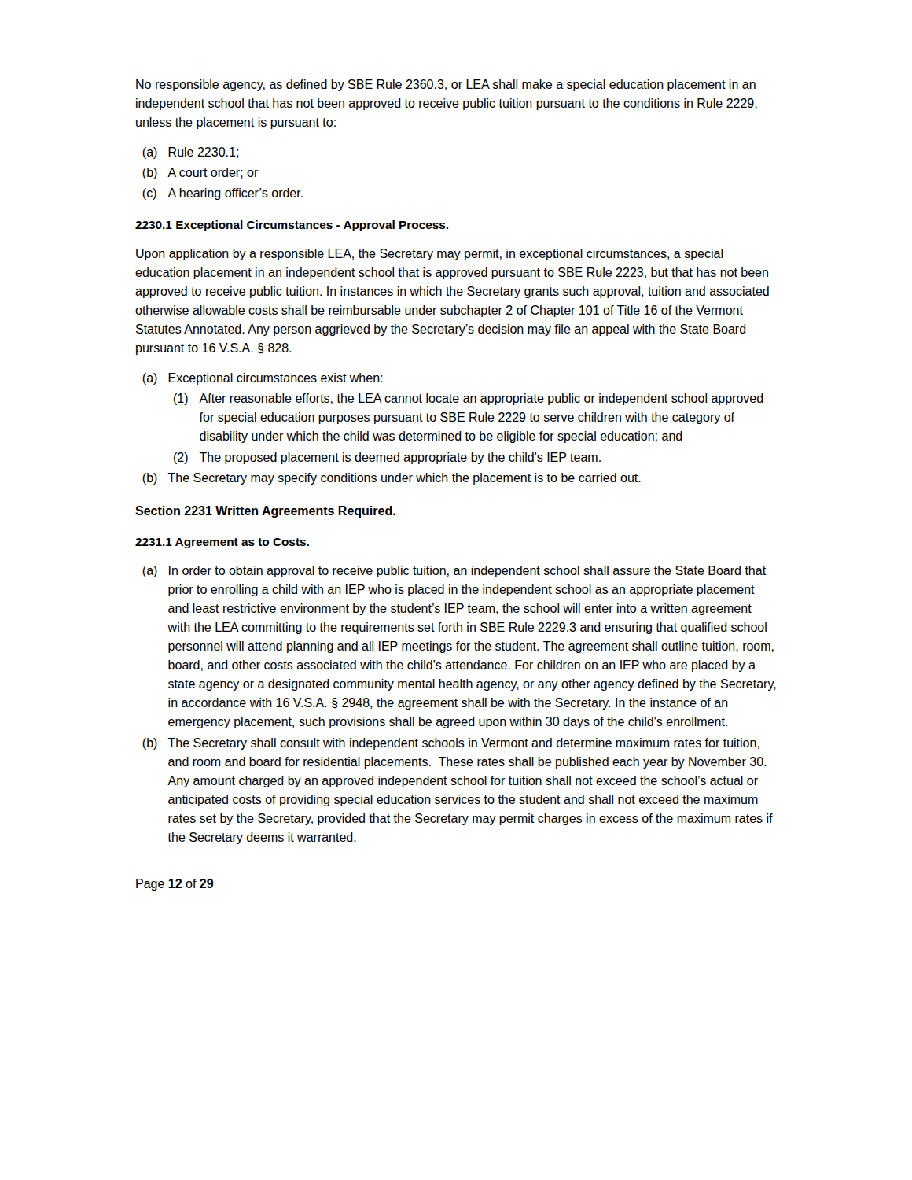No responsible agency, as defined by SBE Rule 2360.3, or LEA shall make a special education placement in an independent school that has not been approved to receive public tuition pursuant to the conditions in Rule 2229, unless the placement is pursuant to:
(a) Rule 2230.1;
(b) A court order; or
(c) A hearing officer’s order.
2230.1 Exceptional Circumstances - Approval Process.
Upon application by a responsible LEA, the Secretary may permit, in exceptional circumstances, a special education placement in an independent school that is approved pursuant to SBE Rule 2223, but that has not been approved to receive public tuition. In instances in which the Secretary grants such approval, tuition and associated otherwise allowable costs shall be reimbursable under subchapter 2 of Chapter 101 of Title 16 of the Vermont Statutes Annotated. Any person aggrieved by the Secretary’s decision may file an appeal with the State Board pursuant to 16 V.S.A. § 828.
(a) Exceptional circumstances exist when:
(1) After reasonable efforts, the LEA cannot locate an appropriate public or independent school approved for special education purposes pursuant to SBE Rule 2229 to serve children with the category of disability under which the child was determined to be eligible for special education; and
(2) The proposed placement is deemed appropriate by the child's IEP team.
(b) The Secretary may specify conditions under which the placement is to be carried out.
Section 2231 Written Agreements Required.
2231.1 Agreement as to Costs.
(a) In order to obtain approval to receive public tuition, an independent school shall assure the State Board that prior to enrolling a child with an IEP who is placed in the independent school as an appropriate placement and least restrictive environment by the student’s IEP team, the school will enter into a written agreement with the LEA committing to the requirements set forth in SBE Rule 2229.3 and ensuring that qualified school personnel will attend planning and all IEP meetings for the student. The agreement shall outline tuition, room, board, and other costs associated with the child's attendance. For children on an IEP who are placed by a state agency or a designated community mental health agency, or any other agency defined by the Secretary, in accordance with 16 V.S.A. § 2948, the agreement shall be with the Secretary. In the instance of an emergency placement, such provisions shall be agreed upon within 30 days of the child's enrollment.
(b) The Secretary shall consult with independent schools in Vermont and determine maximum rates for tuition, and room and board for residential placements. These rates shall be published each year by November 30. Any amount charged by an approved independent school for tuition shall not exceed the school’s actual or anticipated costs of providing special education services to the student and shall not exceed the maximum rates set by the Secretary, provided that the Secretary may permit charges in excess of the maximum rates if the Secretary deems it warranted.
Page 12 of 29